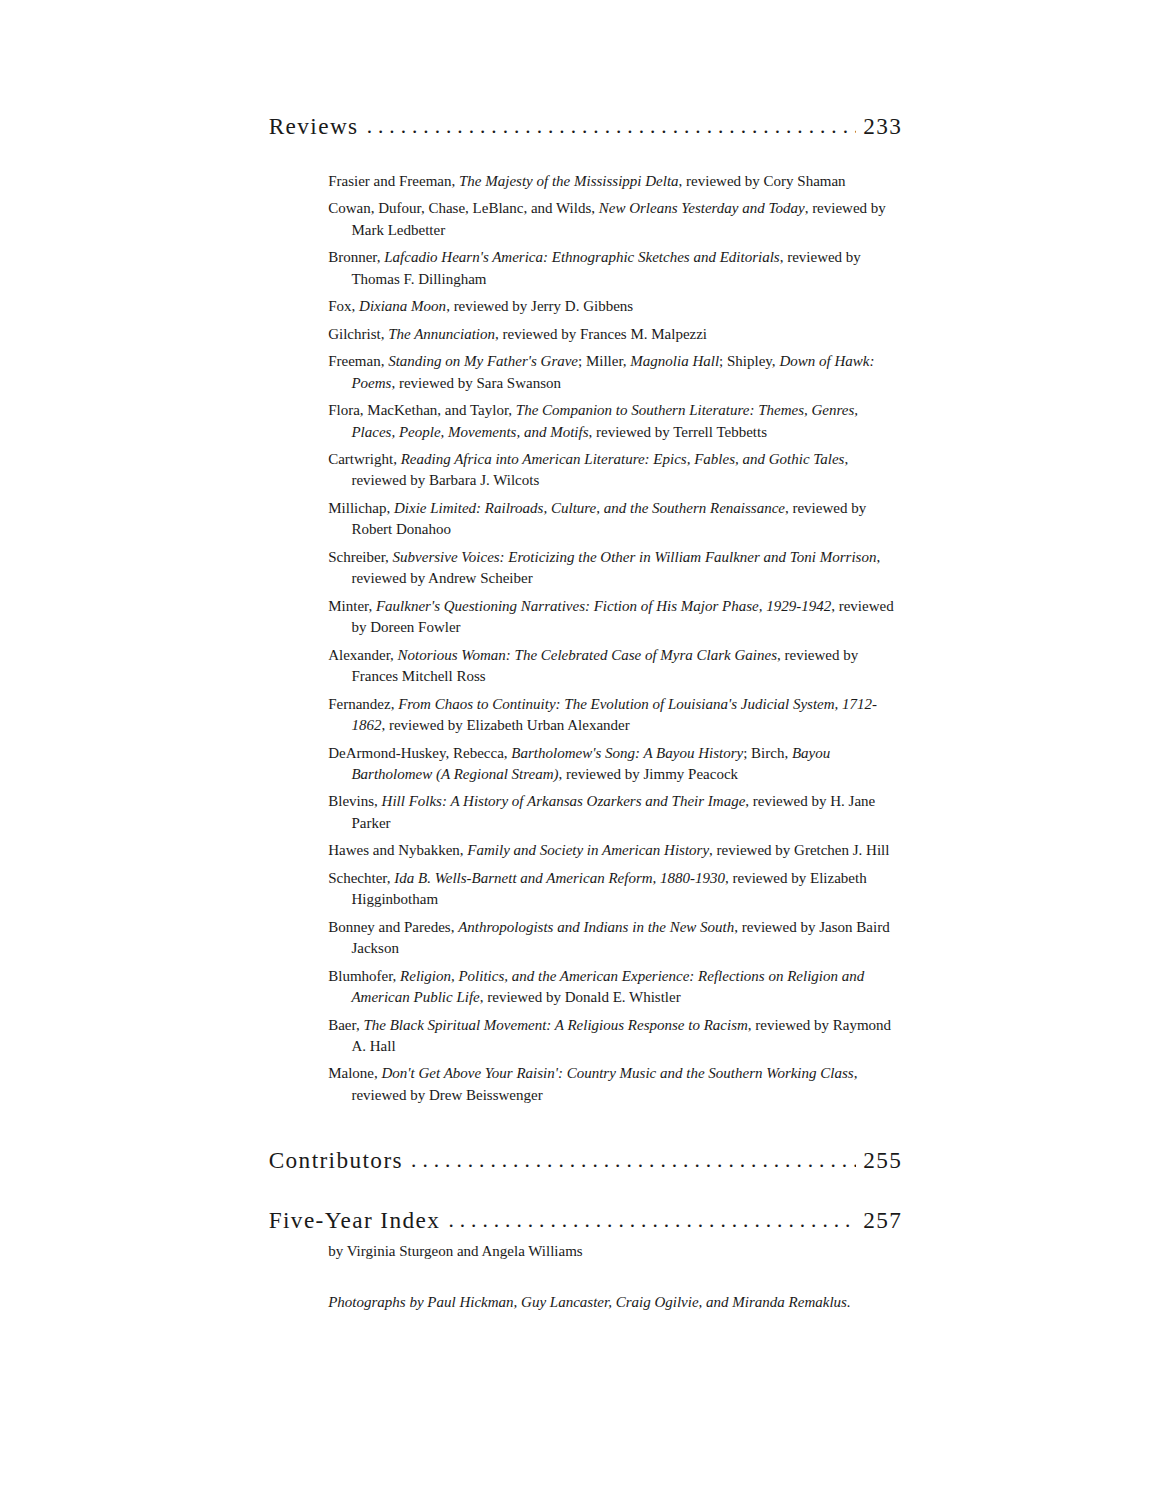Reviews ........................................................................... 233
Frasier and Freeman, The Majesty of the Mississippi Delta, reviewed by Cory Shaman
Cowan, Dufour, Chase, LeBlanc, and Wilds, New Orleans Yesterday and Today, reviewed by Mark Ledbetter
Bronner, Lafcadio Hearn's America: Ethnographic Sketches and Editorials, reviewed by Thomas F. Dillingham
Fox, Dixiana Moon, reviewed by Jerry D. Gibbens
Gilchrist, The Annunciation, reviewed by Frances M. Malpezzi
Freeman, Standing on My Father's Grave; Miller, Magnolia Hall; Shipley, Down of Hawk: Poems, reviewed by Sara Swanson
Flora, MacKethan, and Taylor, The Companion to Southern Literature: Themes, Genres, Places, People, Movements, and Motifs, reviewed by Terrell Tebbetts
Cartwright, Reading Africa into American Literature: Epics, Fables, and Gothic Tales, reviewed by Barbara J. Wilcots
Millichap, Dixie Limited: Railroads, Culture, and the Southern Renaissance, reviewed by Robert Donahoo
Schreiber, Subversive Voices: Eroticizing the Other in William Faulkner and Toni Morrison, reviewed by Andrew Scheiber
Minter, Faulkner's Questioning Narratives: Fiction of His Major Phase, 1929-1942, reviewed by Doreen Fowler
Alexander, Notorious Woman: The Celebrated Case of Myra Clark Gaines, reviewed by Frances Mitchell Ross
Fernandez, From Chaos to Continuity: The Evolution of Louisiana's Judicial System, 1712-1862, reviewed by Elizabeth Urban Alexander
DeArmond-Huskey, Rebecca, Bartholomew's Song: A Bayou History; Birch, Bayou Bartholomew (A Regional Stream), reviewed by Jimmy Peacock
Blevins, Hill Folks: A History of Arkansas Ozarkers and Their Image, reviewed by H. Jane Parker
Hawes and Nybakken, Family and Society in American History, reviewed by Gretchen J. Hill
Schechter, Ida B. Wells-Barnett and American Reform, 1880-1930, reviewed by Elizabeth Higginbotham
Bonney and Paredes, Anthropologists and Indians in the New South, reviewed by Jason Baird Jackson
Blumhofer, Religion, Politics, and the American Experience: Reflections on Religion and American Public Life, reviewed by Donald E. Whistler
Baer, The Black Spiritual Movement: A Religious Response to Racism, reviewed by Raymond A. Hall
Malone, Don't Get Above Your Raisin': Country Music and the Southern Working Class, reviewed by Drew Beisswenger
Contributors ..................................................................... 255
Five-Year Index ................................................................ 257
by Virginia Sturgeon and Angela Williams
Photographs by Paul Hickman, Guy Lancaster, Craig Ogilvie, and Miranda Remaklus.